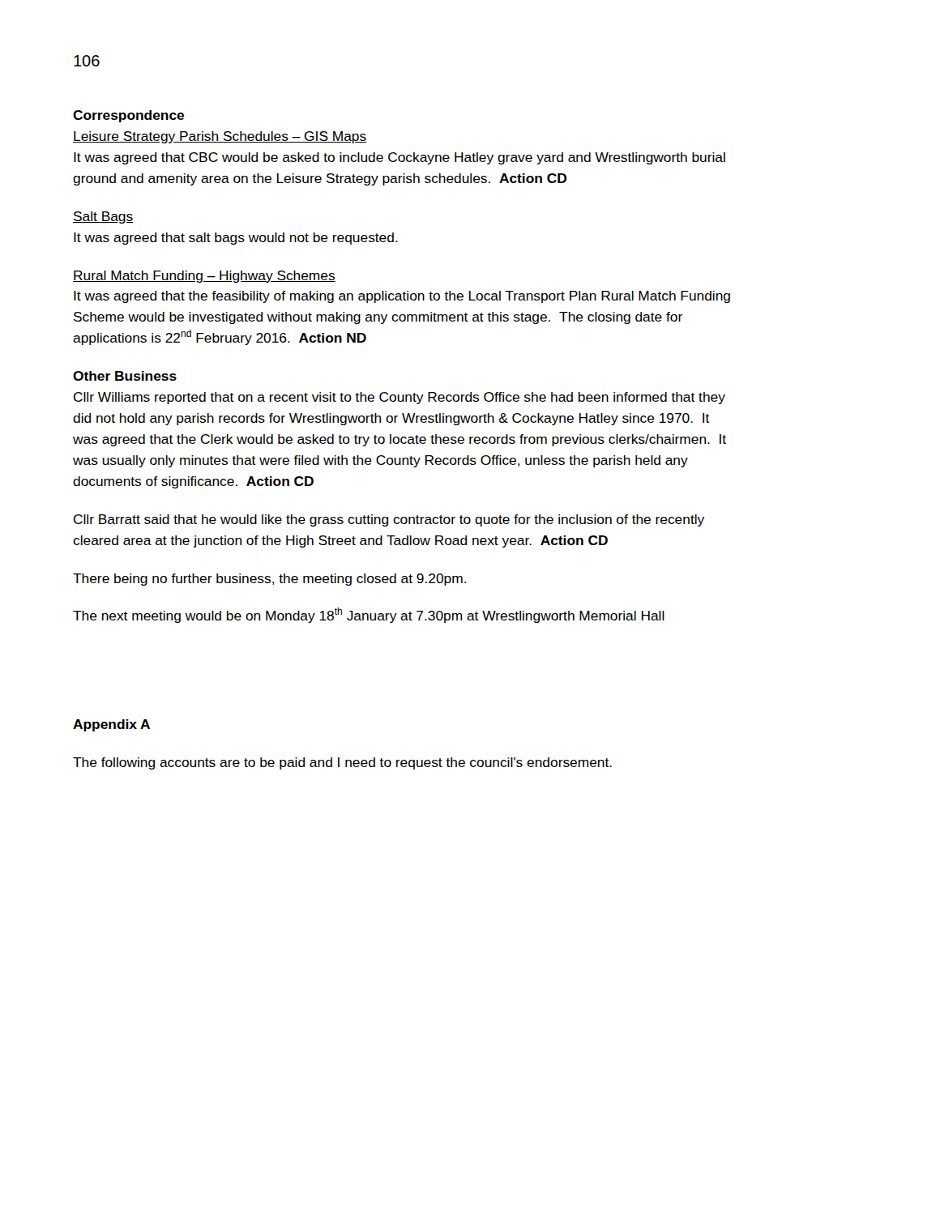106
Correspondence
Leisure Strategy Parish Schedules – GIS Maps
It was agreed that CBC would be asked to include Cockayne Hatley grave yard and Wrestlingworth burial ground and amenity area on the Leisure Strategy parish schedules. Action CD
Salt Bags
It was agreed that salt bags would not be requested.
Rural Match Funding – Highway Schemes
It was agreed that the feasibility of making an application to the Local Transport Plan Rural Match Funding Scheme would be investigated without making any commitment at this stage. The closing date for applications is 22nd February 2016. Action ND
Other Business
Cllr Williams reported that on a recent visit to the County Records Office she had been informed that they did not hold any parish records for Wrestlingworth or Wrestlingworth & Cockayne Hatley since 1970. It was agreed that the Clerk would be asked to try to locate these records from previous clerks/chairmen. It was usually only minutes that were filed with the County Records Office, unless the parish held any documents of significance. Action CD
Cllr Barratt said that he would like the grass cutting contractor to quote for the inclusion of the recently cleared area at the junction of the High Street and Tadlow Road next year. Action CD
There being no further business, the meeting closed at 9.20pm.
The next meeting would be on Monday 18th January at 7.30pm at Wrestlingworth Memorial Hall
Appendix A
The following accounts are to be paid and I need to request the council's endorsement.